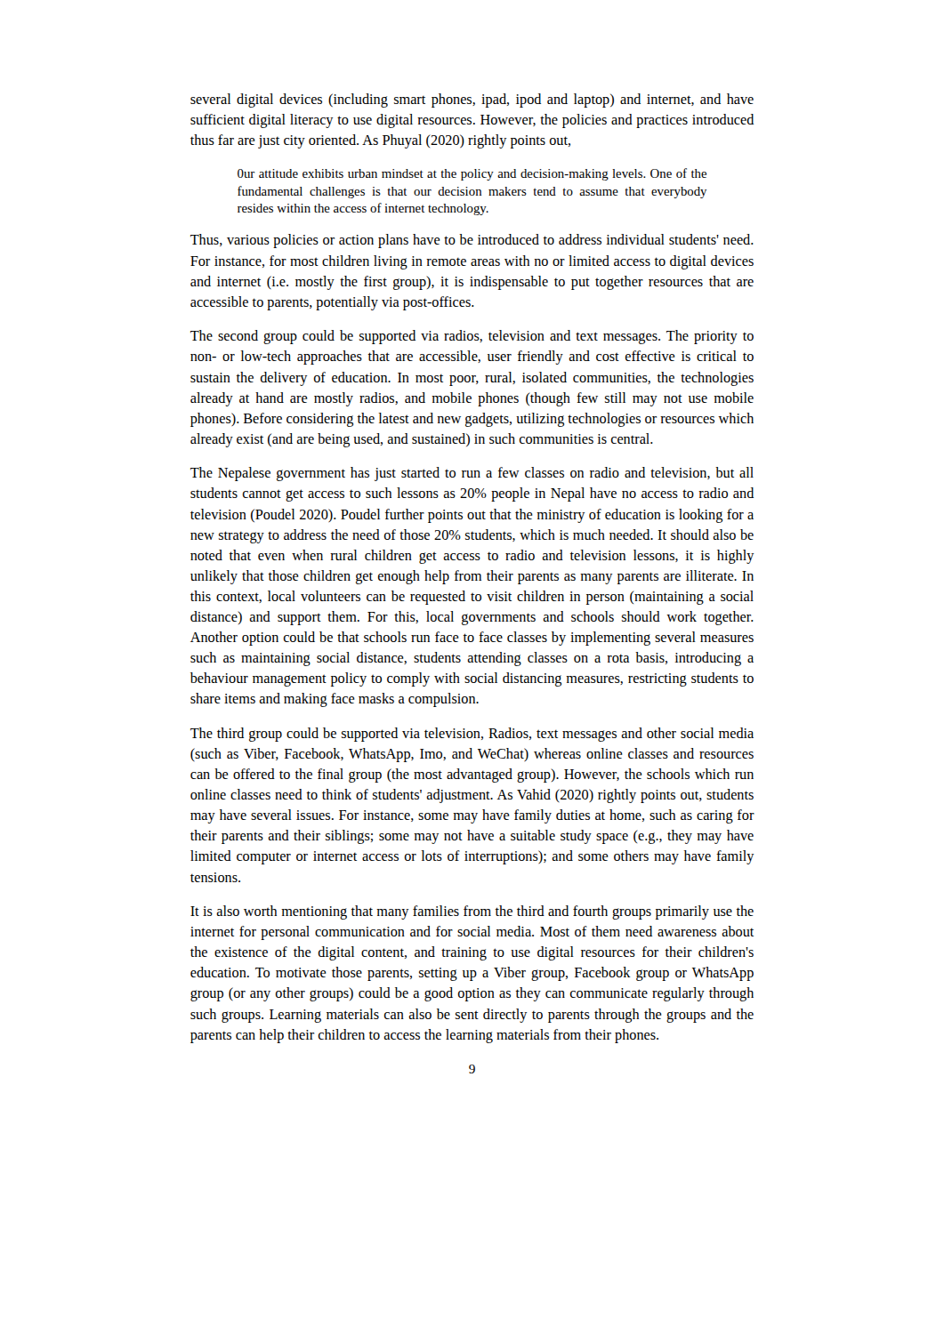several digital devices (including smart phones, ipad, ipod and laptop) and internet, and have sufficient digital literacy to use digital resources. However, the policies and practices introduced thus far are just city oriented. As Phuyal (2020) rightly points out,
0ur attitude exhibits urban mindset at the policy and decision-making levels. One of the fundamental challenges is that our decision makers tend to assume that everybody resides within the access of internet technology.
Thus, various policies or action plans have to be introduced to address individual students' need. For instance, for most children living in remote areas with no or limited access to digital devices and internet (i.e. mostly the first group), it is indispensable to put together resources that are accessible to parents, potentially via post-offices.
The second group could be supported via radios, television and text messages. The priority to non- or low-tech approaches that are accessible, user friendly and cost effective is critical to sustain the delivery of education. In most poor, rural, isolated communities, the technologies already at hand are mostly radios, and mobile phones (though few still may not use mobile phones). Before considering the latest and new gadgets, utilizing technologies or resources which already exist (and are being used, and sustained) in such communities is central.
The Nepalese government has just started to run a few classes on radio and television, but all students cannot get access to such lessons as 20% people in Nepal have no access to radio and television (Poudel 2020). Poudel further points out that the ministry of education is looking for a new strategy to address the need of those 20% students, which is much needed. It should also be noted that even when rural children get access to radio and television lessons, it is highly unlikely that those children get enough help from their parents as many parents are illiterate. In this context, local volunteers can be requested to visit children in person (maintaining a social distance) and support them. For this, local governments and schools should work together. Another option could be that schools run face to face classes by implementing several measures such as maintaining social distance, students attending classes on a rota basis, introducing a behaviour management policy to comply with social distancing measures, restricting students to share items and making face masks a compulsion.
The third group could be supported via television, Radios, text messages and other social media (such as Viber, Facebook, WhatsApp, Imo, and WeChat) whereas online classes and resources can be offered to the final group (the most advantaged group). However, the schools which run online classes need to think of students' adjustment. As Vahid (2020) rightly points out, students may have several issues. For instance, some may have family duties at home, such as caring for their parents and their siblings; some may not have a suitable study space (e.g., they may have limited computer or internet access or lots of interruptions); and some others may have family tensions.
It is also worth mentioning that many families from the third and fourth groups primarily use the internet for personal communication and for social media. Most of them need awareness about the existence of the digital content, and training to use digital resources for their children's education. To motivate those parents, setting up a Viber group, Facebook group or WhatsApp group (or any other groups) could be a good option as they can communicate regularly through such groups. Learning materials can also be sent directly to parents through the groups and the parents can help their children to access the learning materials from their phones.
9